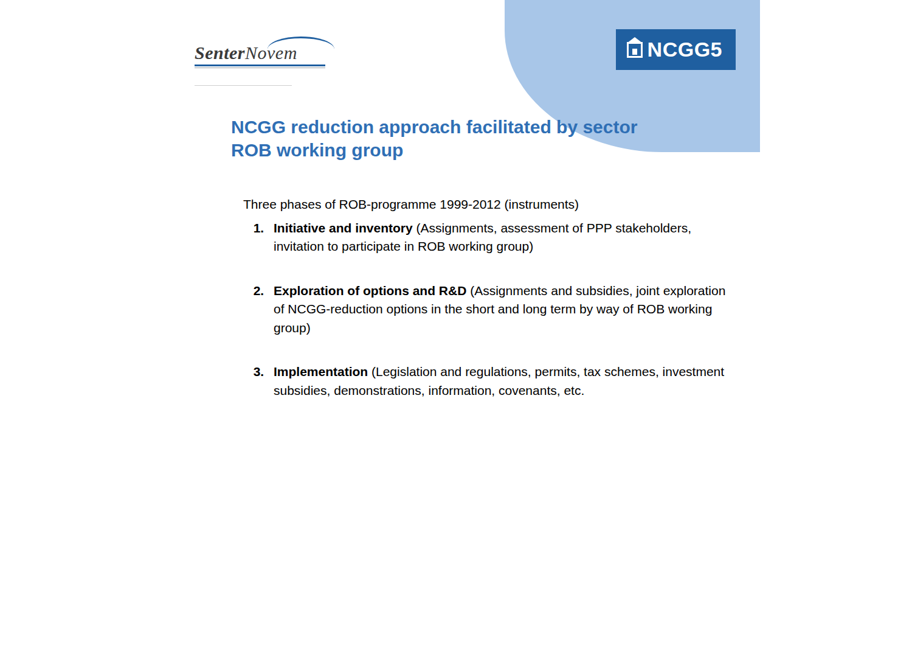NCGG5
Senter Novem
NCGG reduction approach facilitated by sector ROB working group
Three phases of ROB-programme 1999-2012 (instruments)
Initiative and inventory (Assignments, assessment of PPP stakeholders, invitation to participate in ROB working group)
Exploration of options and R&D (Assignments and subsidies, joint exploration of NCGG-reduction options in the short and long term by way of ROB working group)
Implementation (Legislation and regulations, permits, tax schemes, investment subsidies, demonstrations, information, covenants, etc.